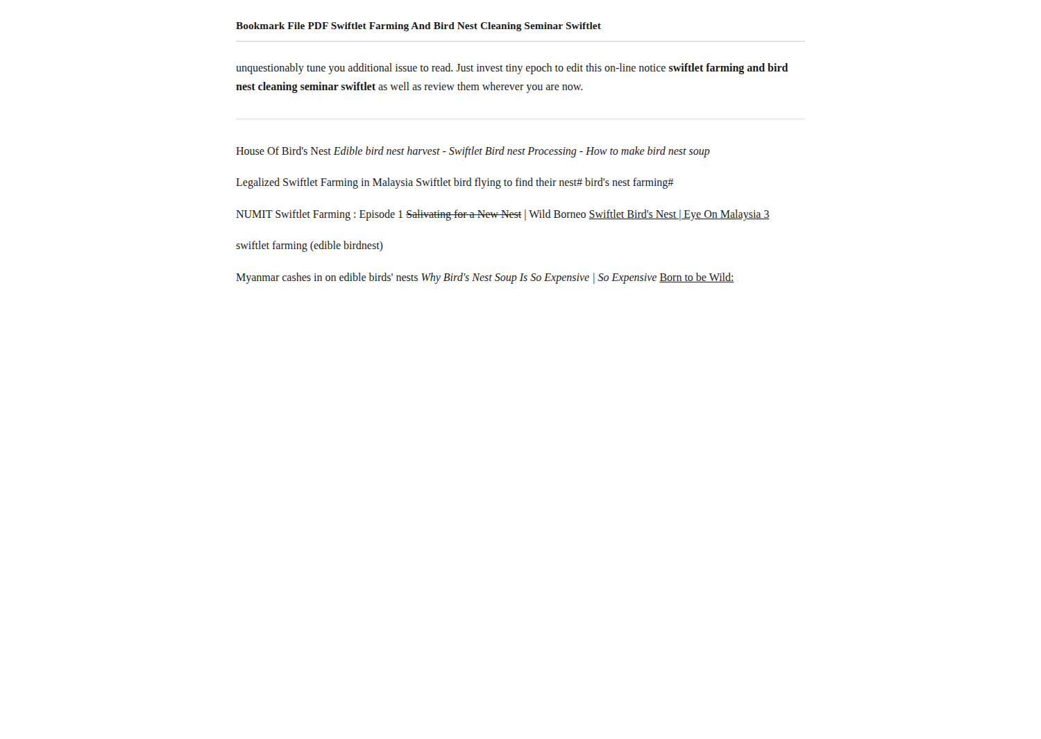Bookmark File PDF Swiftlet Farming And Bird Nest Cleaning Seminar Swiftlet
unquestionably tune you additional issue to read. Just invest tiny epoch to edit this on-line notice swiftlet farming and bird nest cleaning seminar swiftlet as well as review them wherever you are now.
House Of Bird's Nest Edible bird nest harvest - Swiftlet Bird nest Processing - How to make bird nest soup
Legalized Swiftlet Farming in Malaysia Swiftlet bird flying to find their nest# bird's nest farming#
NUMIT Swiftlet Farming : Episode 1 Salivating for a New Nest | Wild Borneo Swiftlet Bird's Nest | Eye On Malaysia 3
swiftlet farming (edible birdnest)
Myanmar cashes in on edible birds' nests Why Bird's Nest Soup Is So Expensive | So Expensive Born to be Wild: